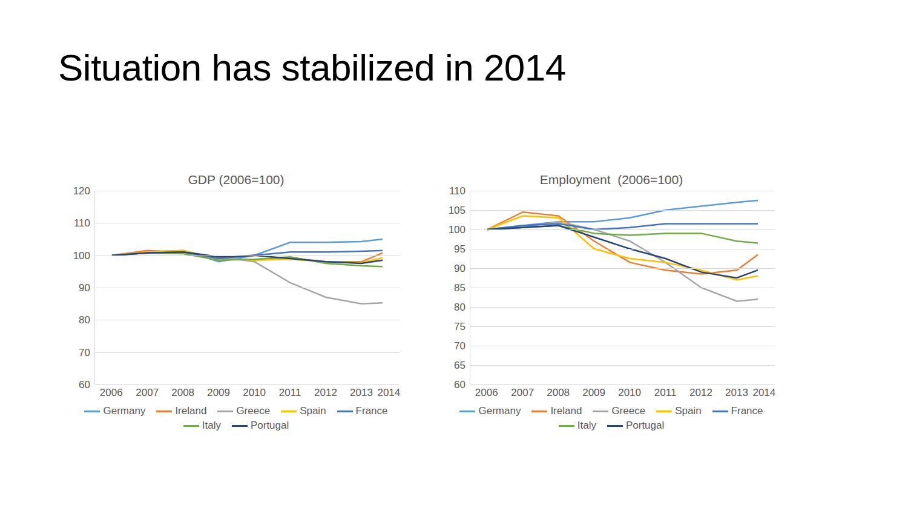Situation has stabilized in 2014
GDP (2006=100)
120
110
100
90
80
70
60
2006 2007 2008 2009 2010 2011 2012 2013 2014
Germany Ireland Greece Spain France Italy Portugal
Employment (2006=100)
110
105
100
95
90
85
80
75
70
65
60
2006 2007 2008 2009 2010 2011 2012 2013 2014
Germany Ireland Greece Spain France Italy Portugal